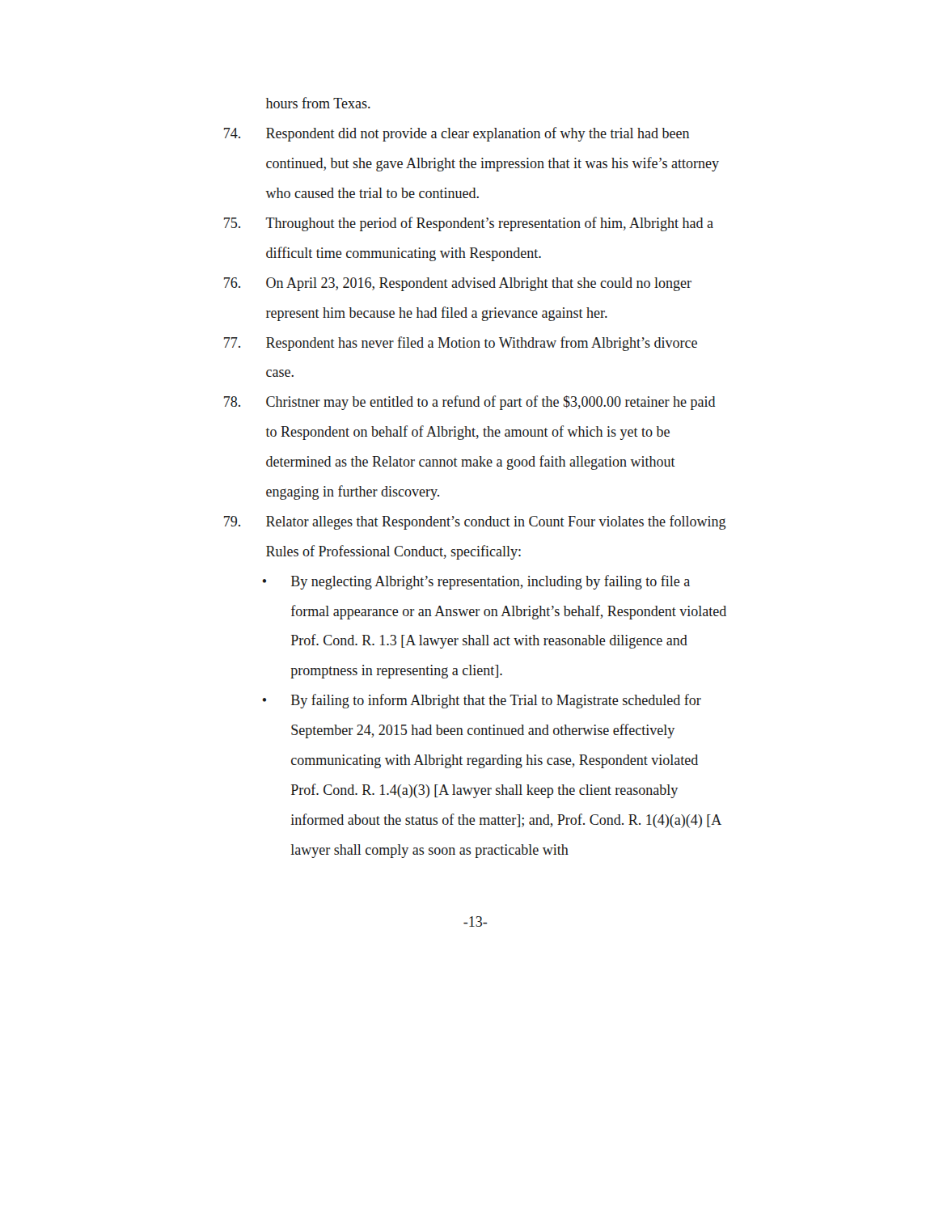hours from Texas.
74. Respondent did not provide a clear explanation of why the trial had been continued, but she gave Albright the impression that it was his wife’s attorney who caused the trial to be continued.
75. Throughout the period of Respondent’s representation of him, Albright had a difficult time communicating with Respondent.
76. On April 23, 2016, Respondent advised Albright that she could no longer represent him because he had filed a grievance against her.
77. Respondent has never filed a Motion to Withdraw from Albright’s divorce case.
78. Christner may be entitled to a refund of part of the $3,000.00 retainer he paid to Respondent on behalf of Albright, the amount of which is yet to be determined as the Relator cannot make a good faith allegation without engaging in further discovery.
79. Relator alleges that Respondent’s conduct in Count Four violates the following Rules of Professional Conduct, specifically:
By neglecting Albright’s representation, including by failing to file a formal appearance or an Answer on Albright’s behalf, Respondent violated Prof. Cond. R. 1.3 [A lawyer shall act with reasonable diligence and promptness in representing a client].
By failing to inform Albright that the Trial to Magistrate scheduled for September 24, 2015 had been continued and otherwise effectively communicating with Albright regarding his case, Respondent violated Prof. Cond. R. 1.4(a)(3) [A lawyer shall keep the client reasonably informed about the status of the matter]; and, Prof. Cond. R. 1(4)(a)(4) [A lawyer shall comply as soon as practicable with
-13-